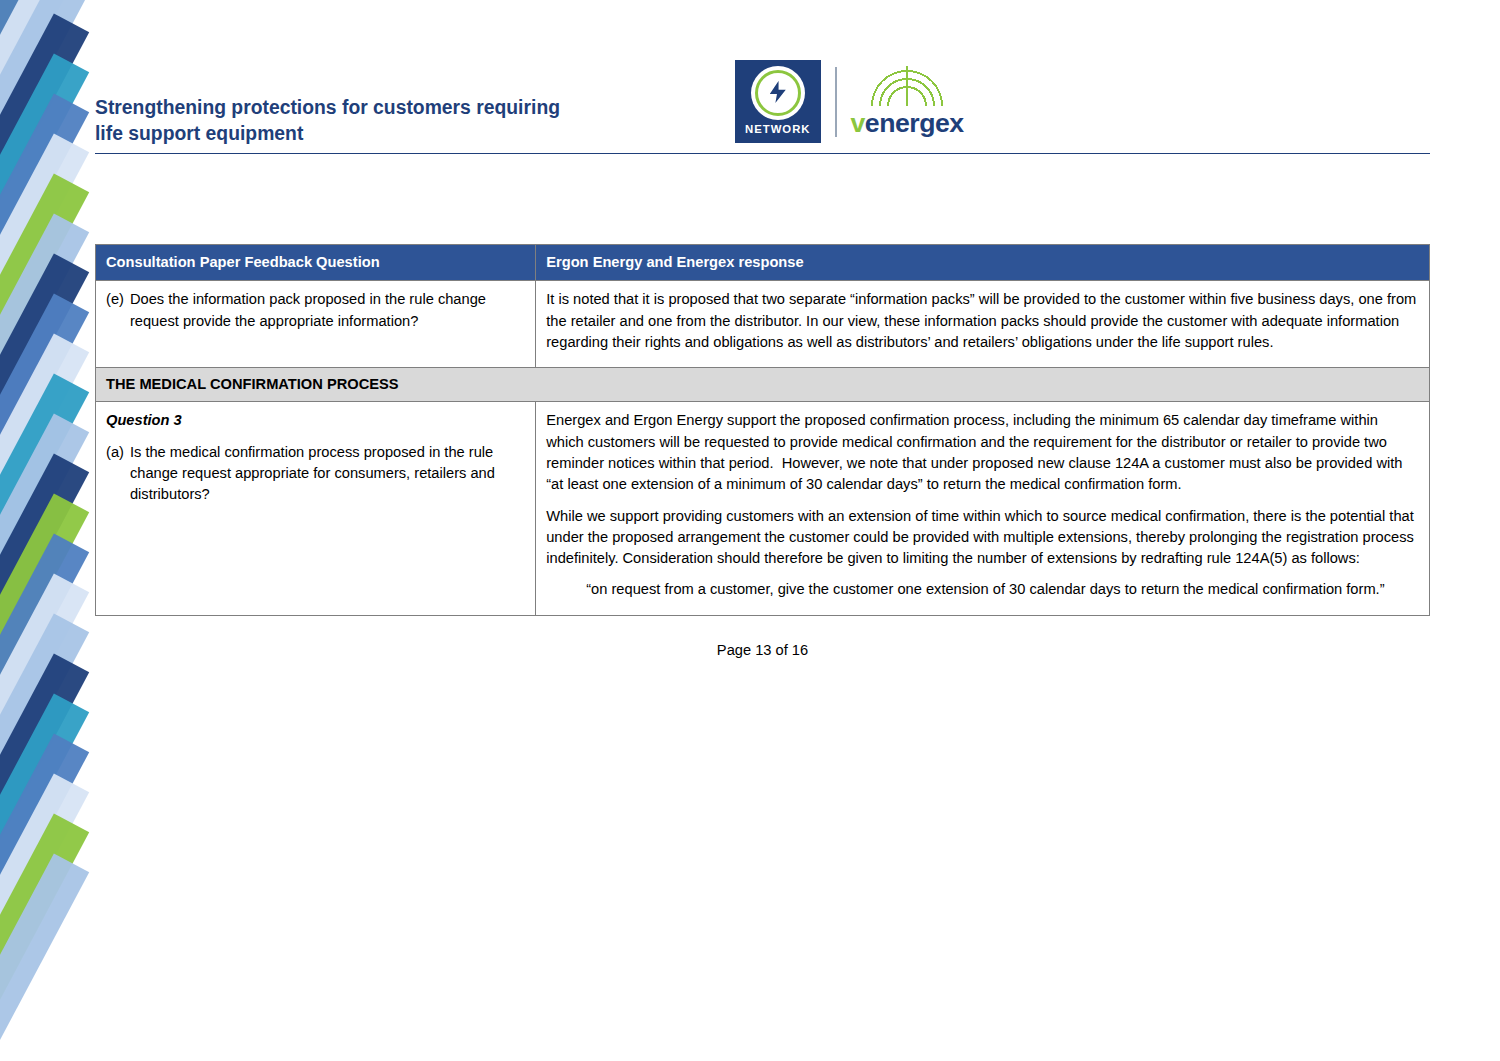Strengthening protections for customers requiring
life support equipment
NETWORK
venergex
| Consultation Paper Feedback Question | Ergon Energy and Energex response |
| --- | --- |
| (e) Does the information pack proposed in the rule change request provide the appropriate information? | It is noted that it is proposed that two separate “information packs” will be provided to the customer within five business days, one from the retailer and one from the distributor. In our view, these information packs should provide the customer with adequate information regarding their rights and obligations as well as distributors’ and retailers’ obligations under the life support rules. |
| THE MEDICAL CONFIRMATION PROCESS |
| Question 3 (a) Is the medical confirmation process proposed in the rule change request appropriate for consumers, retailers and distributors? | Energex and Ergon Energy support the proposed confirmation process, including the minimum 65 calendar day timeframe within which customers will be requested to provide medical confirmation and the requirement for the distributor or retailer to provide two reminder notices within that period. However, we note that under proposed new clause 124A a customer must also be provided with “at least one extension of a minimum of 30 calendar days” to return the medical confirmation form. While we support providing customers with an extension of time within which to source medical confirmation, there is the potential that under the proposed arrangement the customer could be provided with multiple extensions, thereby prolonging the registration process indefinitely. Consideration should therefore be given to limiting the number of extensions by redrafting rule 124A(5) as follows: “on request from a customer, give the customer one extension of 30 calendar days to return the medical confirmation form.” |
Page 13 of 16